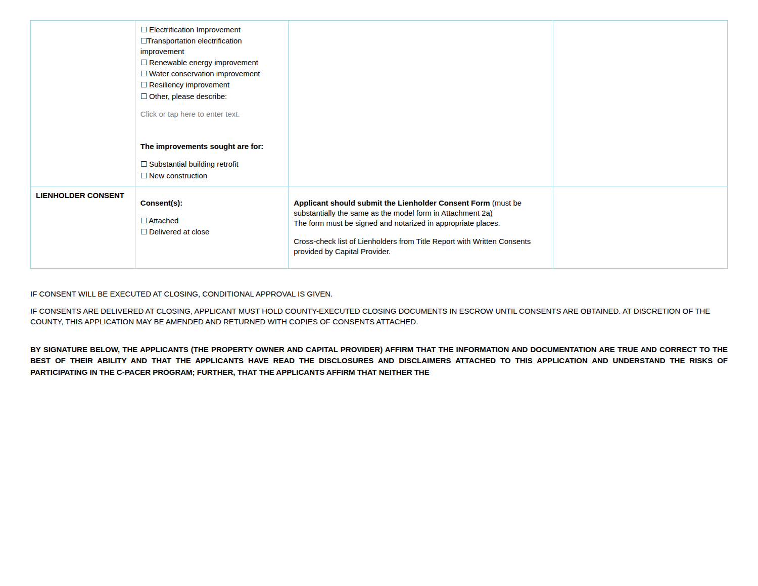| | ☐ Electrification Improvement ☐Transportation electrification improvement ☐ Renewable energy improvement ☐ Water conservation improvement ☐ Resiliency improvement ☐ Other, please describe: Click or tap here to enter text. The improvements sought are for: ☐ Substantial building retrofit ☐ New construction | | |
| Lienholder Consent | Consent(s): ☐ Attached ☐ Delivered at close | Applicant should submit the Lienholder Consent Form (must be substantially the same as the model form in Attachment 2a) The form must be signed and notarized in appropriate places. Cross-check list of Lienholders from Title Report with Written Consents provided by Capital Provider. | |
If consent will be executed at closing, conditional approval is given.
If consents are delivered at closing, applicant must hold county-executed closing documents in escrow until consents are obtained. At discretion of the county, this application may be amended and returned with copies of consents attached.
BY SIGNATURE BELOW, THE APPLICANTS (THE PROPERTY OWNER AND CAPITAL PROVIDER) AFFIRM THAT THE INFORMATION AND DOCUMENTATION ARE TRUE AND CORRECT TO THE BEST OF THEIR ABILITY AND THAT THE APPLICANTS HAVE READ THE DISCLOSURES AND DISCLAIMERS ATTACHED TO THIS APPLICATION AND UNDERSTAND THE RISKS OF PARTICIPATING IN THE C-PACER PROGRAM; FURTHER, THAT THE APPLICANTS AFFIRM THAT NEITHER THE